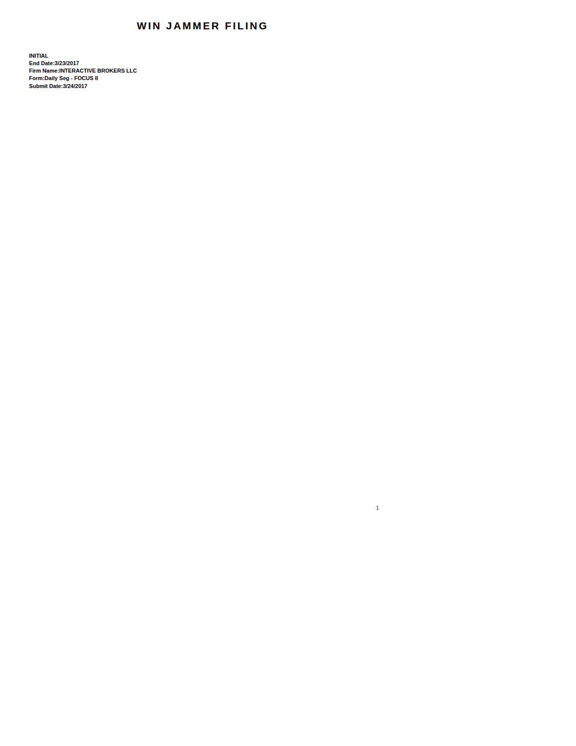WIN JAMMER FILING
INITIAL
End Date:3/23/2017
Firm Name:INTERACTIVE BROKERS LLC
Form:Daily Seg - FOCUS II
Submit Date:3/24/2017
1